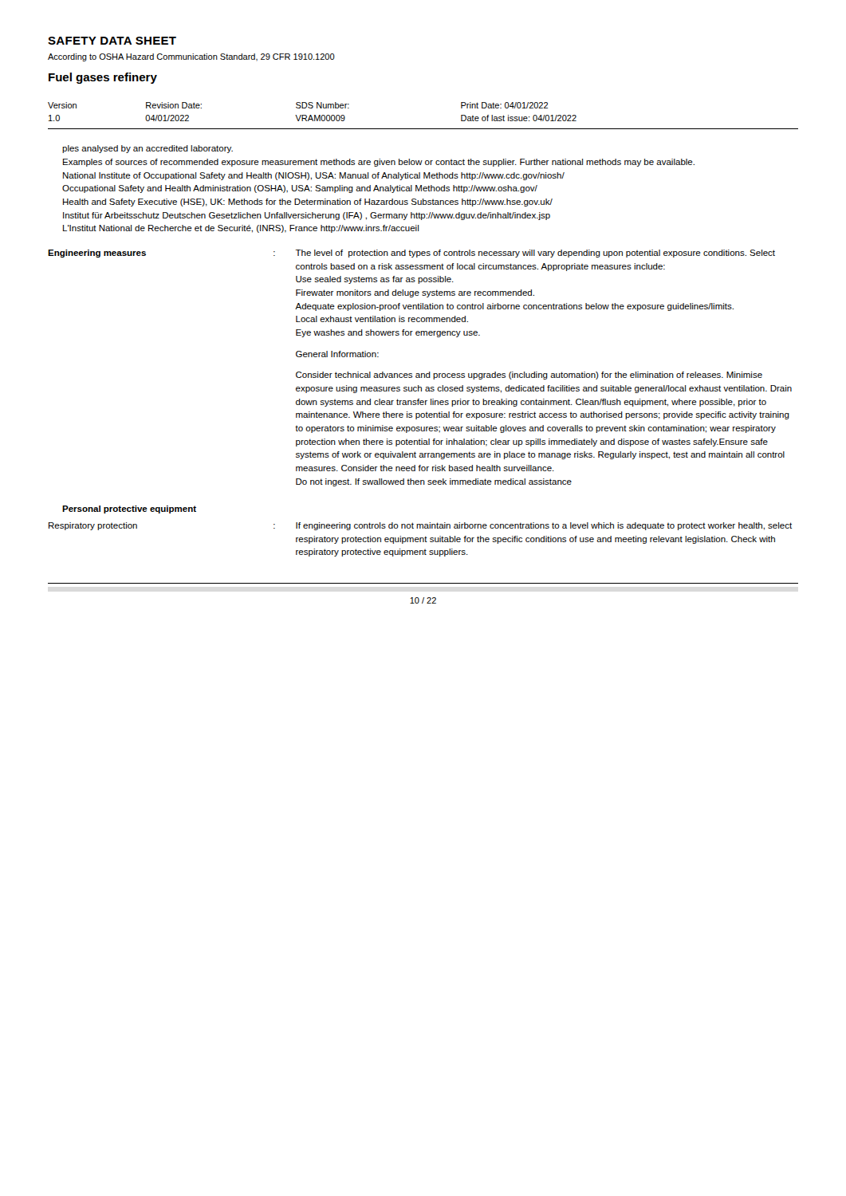SAFETY DATA SHEET
According to OSHA Hazard Communication Standard, 29 CFR 1910.1200
Fuel gases refinery
| Version 1.0 | Revision Date: 04/01/2022 | SDS Number: VRAM00009 | Print Date: 04/01/2022 Date of last issue: 04/01/2022 |
ples analysed by an accredited laboratory.
Examples of sources of recommended exposure measurement methods are given below or contact the supplier. Further national methods may be available.
National Institute of Occupational Safety and Health (NIOSH), USA: Manual of Analytical Methods http://www.cdc.gov/niosh/
Occupational Safety and Health Administration (OSHA), USA: Sampling and Analytical Methods http://www.osha.gov/
Health and Safety Executive (HSE), UK: Methods for the Determination of Hazardous Substances http://www.hse.gov.uk/
Institut für Arbeitsschutz Deutschen Gesetzlichen Unfallversicherung (IFA) , Germany http://www.dguv.de/inhalt/index.jsp
L'Institut National de Recherche et de Securité, (INRS), France http://www.inrs.fr/accueil
| Engineering measures | : | The level of protection and types of controls necessary will vary depending upon potential exposure conditions. Select controls based on a risk assessment of local circumstances. Appropriate measures include: Use sealed systems as far as possible. Firewater monitors and deluge systems are recommended. Adequate explosion-proof ventilation to control airborne concentrations below the exposure guidelines/limits. Local exhaust ventilation is recommended. Eye washes and showers for emergency use. General Information: Consider technical advances and process upgrades (including automation) for the elimination of releases. Minimise exposure using measures such as closed systems, dedicated facilities and suitable general/local exhaust ventilation. Drain down systems and clear transfer lines prior to breaking containment. Clean/flush equipment, where possible, prior to maintenance. Where there is potential for exposure: restrict access to authorised persons; provide specific activity training to operators to minimise exposures; wear suitable gloves and coveralls to prevent skin contamination; wear respiratory protection when there is potential for inhalation; clear up spills immediately and dispose of wastes safely.Ensure safe systems of work or equivalent arrangements are in place to manage risks. Regularly inspect, test and maintain all control measures. Consider the need for risk based health surveillance. Do not ingest. If swallowed then seek immediate medical assistance |
Personal protective equipment
| Respiratory protection | : | If engineering controls do not maintain airborne concentrations to a level which is adequate to protect worker health, select respiratory protection equipment suitable for the specific conditions of use and meeting relevant legislation. Check with respiratory protective equipment suppliers. |
10 / 22